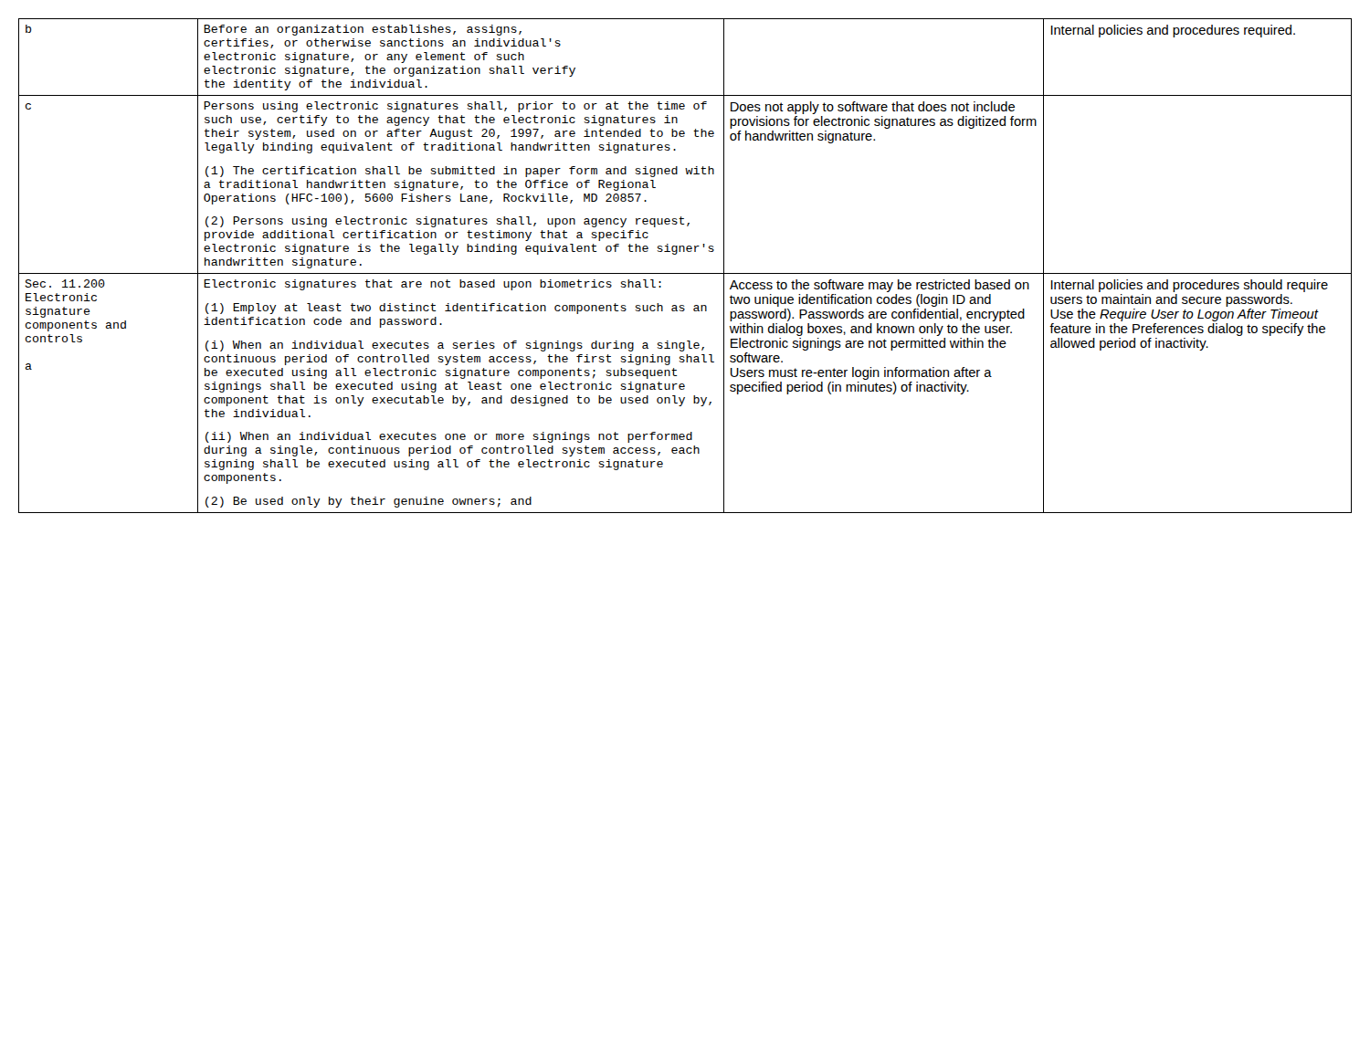| b | Before an organization establishes, assigns, certifies, or otherwise sanctions an individual's electronic signature, or any element of such electronic signature, the organization shall verify the identity of the individual. | | Internal policies and procedures required. |
| c | Persons using electronic signatures shall, prior to or at the time of such use, certify to the agency that the electronic signatures in their system, used on or after August 20, 1997, are intended to be the legally binding equivalent of traditional handwritten signatures. (1) The certification shall be submitted in paper form and signed with a traditional handwritten signature, to the Office of Regional Operations (HFC-100), 5600 Fishers Lane, Rockville, MD 20857. (2) Persons using electronic signatures shall, upon agency request, provide additional certification or testimony that a specific electronic signature is the legally binding equivalent of the signer's handwritten signature. | Does not apply to software that does not include provisions for electronic signatures as digitized form of handwritten signature. | |
| Sec. 11.200 Electronic signature components and controls a | Electronic signatures that are not based upon biometrics shall: (1) Employ at least two distinct identification components such as an identification code and password. (i) When an individual executes a series of signings during a single, continuous period of controlled system access, the first signing shall be executed using all electronic signature components; subsequent signings shall be executed using at least one electronic signature component that is only executable by, and designed to be used only by, the individual. (ii) When an individual executes one or more signings not performed during a single, continuous period of controlled system access, each signing shall be executed using all of the electronic signature components. (2) Be used only by their genuine owners; and | Access to the software may be restricted based on two unique identification codes (login ID and password). Passwords are confidential, encrypted within dialog boxes, and known only to the user. Electronic signings are not permitted within the software. Users must re-enter login information after a specified period (in minutes) of inactivity. | Internal policies and procedures should require users to maintain and secure passwords. Use the Require User to Logon After Timeout feature in the Preferences dialog to specify the allowed period of inactivity. |